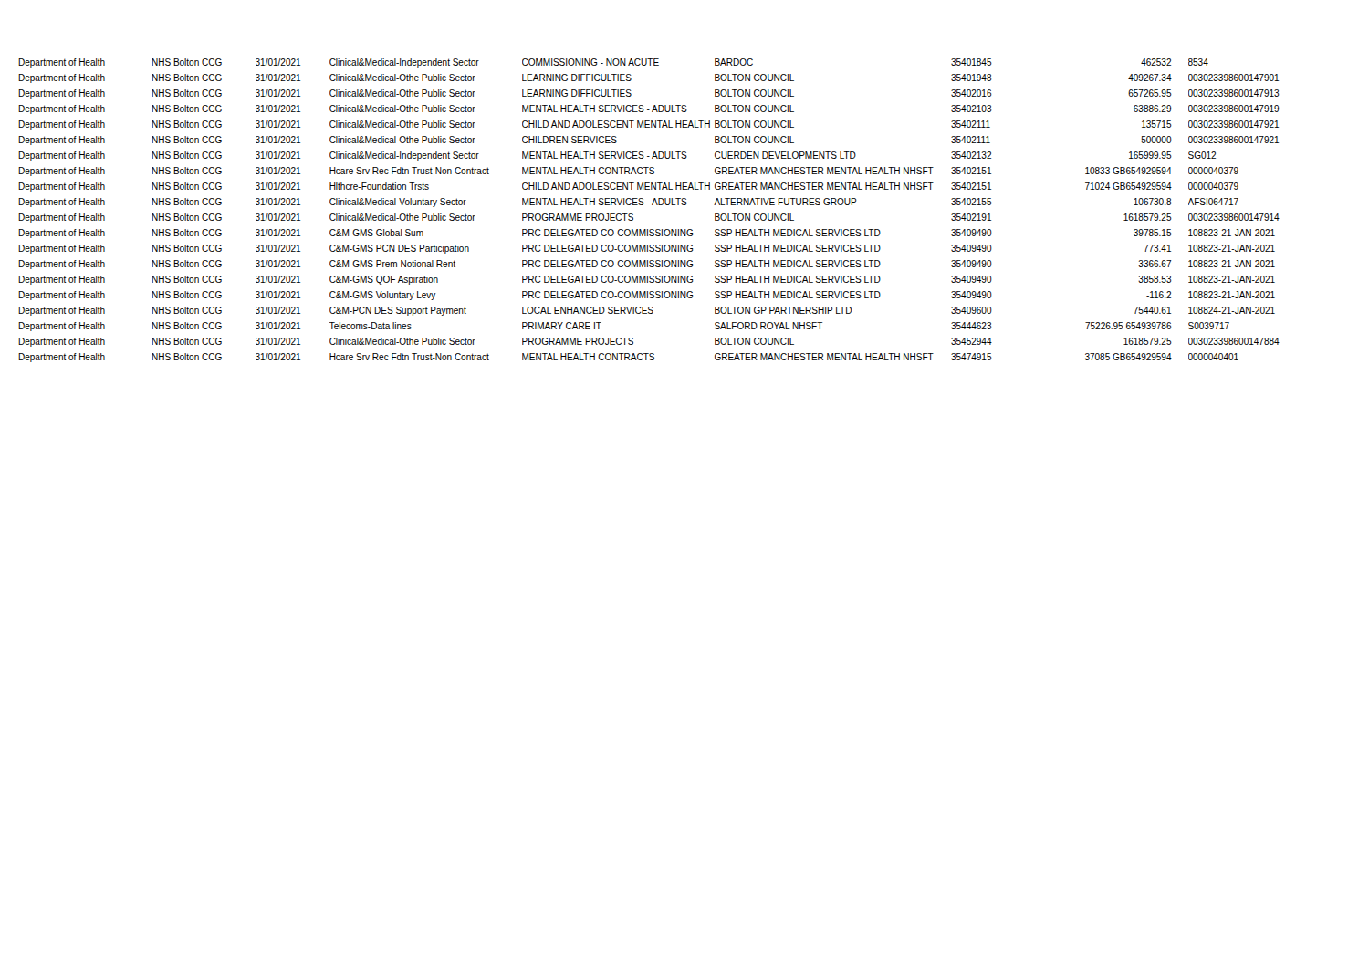| Department of Health | NHS Bolton CCG | 31/01/2021 | Clinical&Medical-Independent Sector | COMMISSIONING - NON ACUTE | BARDOC | 35401845 | 462532 | 8534 |
| Department of Health | NHS Bolton CCG | 31/01/2021 | Clinical&Medical-Othe Public Sector | LEARNING DIFFICULTIES | BOLTON COUNCIL | 35401948 | 409267.34 | 003023398600147901 |
| Department of Health | NHS Bolton CCG | 31/01/2021 | Clinical&Medical-Othe Public Sector | LEARNING DIFFICULTIES | BOLTON COUNCIL | 35402016 | 657265.95 | 003023398600147913 |
| Department of Health | NHS Bolton CCG | 31/01/2021 | Clinical&Medical-Othe Public Sector | MENTAL HEALTH SERVICES - ADULTS | BOLTON COUNCIL | 35402103 | 63886.29 | 003023398600147919 |
| Department of Health | NHS Bolton CCG | 31/01/2021 | Clinical&Medical-Othe Public Sector | CHILD AND ADOLESCENT MENTAL HEALTH | BOLTON COUNCIL | 35402111 | 135715 | 003023398600147921 |
| Department of Health | NHS Bolton CCG | 31/01/2021 | Clinical&Medical-Othe Public Sector | CHILDREN SERVICES | BOLTON COUNCIL | 35402111 | 500000 | 003023398600147921 |
| Department of Health | NHS Bolton CCG | 31/01/2021 | Clinical&Medical-Independent Sector | MENTAL HEALTH SERVICES - ADULTS | CUERDEN DEVELOPMENTS LTD | 35402132 | 165999.95 | SG012 |
| Department of Health | NHS Bolton CCG | 31/01/2021 | Hcare Srv Rec Fdtn Trust-Non Contract | MENTAL HEALTH CONTRACTS | GREATER MANCHESTER MENTAL HEALTH NHSFT | 35402151 | 10833 GB654929594 | 0000040379 |
| Department of Health | NHS Bolton CCG | 31/01/2021 | Hlthcre-Foundation Trsts | CHILD AND ADOLESCENT MENTAL HEALTH | GREATER MANCHESTER MENTAL HEALTH NHSFT | 35402151 | 71024 GB654929594 | 0000040379 |
| Department of Health | NHS Bolton CCG | 31/01/2021 | Clinical&Medical-Voluntary Sector | MENTAL HEALTH SERVICES - ADULTS | ALTERNATIVE FUTURES GROUP | 35402155 | 106730.8 | AFSI064717 |
| Department of Health | NHS Bolton CCG | 31/01/2021 | Clinical&Medical-Othe Public Sector | PROGRAMME PROJECTS | BOLTON COUNCIL | 35402191 | 1618579.25 | 003023398600147914 |
| Department of Health | NHS Bolton CCG | 31/01/2021 | C&M-GMS Global Sum | PRC DELEGATED CO-COMMISSIONING | SSP HEALTH MEDICAL SERVICES LTD | 35409490 | 39785.15 | 108823-21-JAN-2021 |
| Department of Health | NHS Bolton CCG | 31/01/2021 | C&M-GMS PCN DES Participation | PRC DELEGATED CO-COMMISSIONING | SSP HEALTH MEDICAL SERVICES LTD | 35409490 | 773.41 | 108823-21-JAN-2021 |
| Department of Health | NHS Bolton CCG | 31/01/2021 | C&M-GMS Prem Notional Rent | PRC DELEGATED CO-COMMISSIONING | SSP HEALTH MEDICAL SERVICES LTD | 35409490 | 3366.67 | 108823-21-JAN-2021 |
| Department of Health | NHS Bolton CCG | 31/01/2021 | C&M-GMS QOF Aspiration | PRC DELEGATED CO-COMMISSIONING | SSP HEALTH MEDICAL SERVICES LTD | 35409490 | 3858.53 | 108823-21-JAN-2021 |
| Department of Health | NHS Bolton CCG | 31/01/2021 | C&M-GMS Voluntary Levy | PRC DELEGATED CO-COMMISSIONING | SSP HEALTH MEDICAL SERVICES LTD | 35409490 | -116.2 | 108823-21-JAN-2021 |
| Department of Health | NHS Bolton CCG | 31/01/2021 | C&M-PCN DES Support Payment | LOCAL ENHANCED SERVICES | BOLTON GP PARTNERSHIP LTD | 35409600 | 75440.61 | 108824-21-JAN-2021 |
| Department of Health | NHS Bolton CCG | 31/01/2021 | Telecoms-Data lines | PRIMARY CARE IT | SALFORD ROYAL NHSFT | 35444623 | 75226.95 654939786 | S0039717 |
| Department of Health | NHS Bolton CCG | 31/01/2021 | Clinical&Medical-Othe Public Sector | PROGRAMME PROJECTS | BOLTON COUNCIL | 35452944 | 1618579.25 | 003023398600147884 |
| Department of Health | NHS Bolton CCG | 31/01/2021 | Hcare Srv Rec Fdtn Trust-Non Contract | MENTAL HEALTH CONTRACTS | GREATER MANCHESTER MENTAL HEALTH NHSFT | 35474915 | 37085 GB654929594 | 0000040401 |